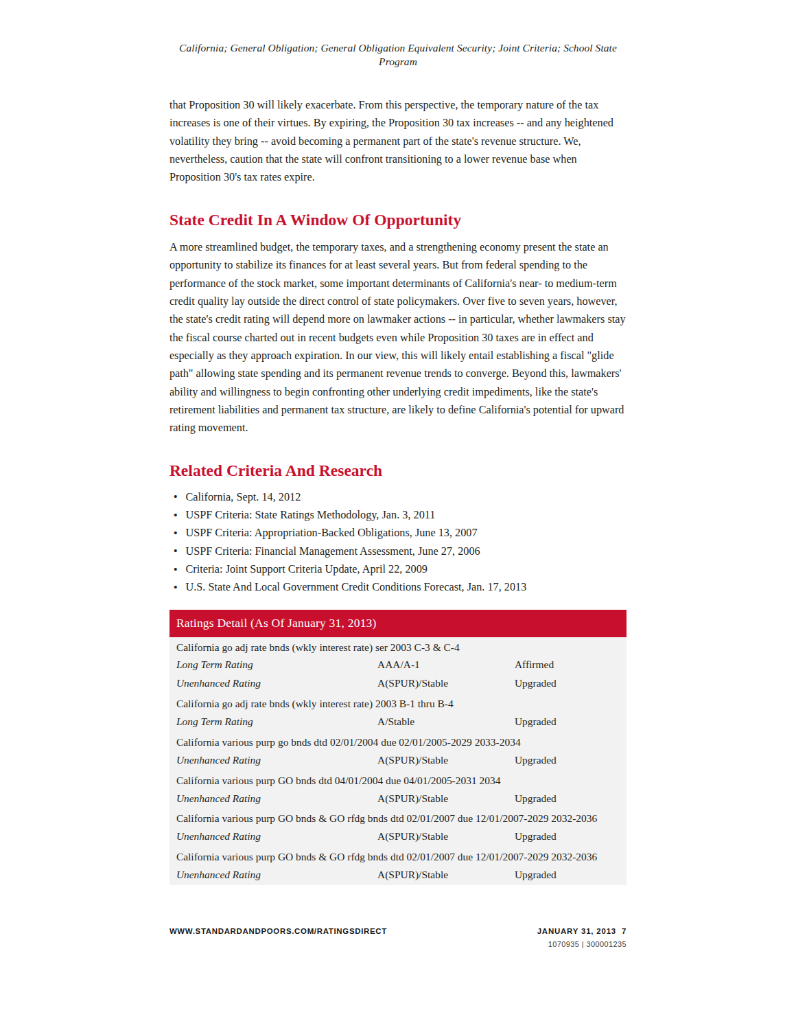California; General Obligation; General Obligation Equivalent Security; Joint Criteria; School State Program
that Proposition 30 will likely exacerbate. From this perspective, the temporary nature of the tax increases is one of their virtues. By expiring, the Proposition 30 tax increases -- and any heightened volatility they bring -- avoid becoming a permanent part of the state's revenue structure. We, nevertheless, caution that the state will confront transitioning to a lower revenue base when Proposition 30's tax rates expire.
State Credit In A Window Of Opportunity
A more streamlined budget, the temporary taxes, and a strengthening economy present the state an opportunity to stabilize its finances for at least several years. But from federal spending to the performance of the stock market, some important determinants of California's near- to medium-term credit quality lay outside the direct control of state policymakers. Over five to seven years, however, the state's credit rating will depend more on lawmaker actions -- in particular, whether lawmakers stay the fiscal course charted out in recent budgets even while Proposition 30 taxes are in effect and especially as they approach expiration. In our view, this will likely entail establishing a fiscal "glide path" allowing state spending and its permanent revenue trends to converge. Beyond this, lawmakers' ability and willingness to begin confronting other underlying credit impediments, like the state's retirement liabilities and permanent tax structure, are likely to define California's potential for upward rating movement.
Related Criteria And Research
California, Sept. 14, 2012
USPF Criteria: State Ratings Methodology, Jan. 3, 2011
USPF Criteria: Appropriation-Backed Obligations, June 13, 2007
USPF Criteria: Financial Management Assessment, June 27, 2006
Criteria: Joint Support Criteria Update, April 22, 2009
U.S. State And Local Government Credit Conditions Forecast, Jan. 17, 2013
Ratings Detail (As Of January 31, 2013)
| California go adj rate bnds (wkly interest rate) ser 2003 C-3 & C-4 |
| Long Term Rating | AAA/A-1 | Affirmed |
| Unenhanced Rating | A(SPUR)/Stable | Upgraded |
| California go adj rate bnds (wkly interest rate) 2003 B-1 thru B-4 |
| Long Term Rating | A/Stable | Upgraded |
| California various purp go bnds dtd 02/01/2004 due 02/01/2005-2029 2033-2034 |
| Unenhanced Rating | A(SPUR)/Stable | Upgraded |
| California various purp GO bnds dtd 04/01/2004 due 04/01/2005-2031 2034 |
| Unenhanced Rating | A(SPUR)/Stable | Upgraded |
| California various purp GO bnds & GO rfdg bnds dtd 02/01/2007 due 12/01/2007-2029 2032-2036 |
| Unenhanced Rating | A(SPUR)/Stable | Upgraded |
| California various purp GO bnds & GO rfdg bnds dtd 02/01/2007 due 12/01/2007-2029 2032-2036 |
| Unenhanced Rating | A(SPUR)/Stable | Upgraded |
www.standardandpoors.com/ratingsdirect
JANUARY 31, 2013 7
1070935 | 300001235